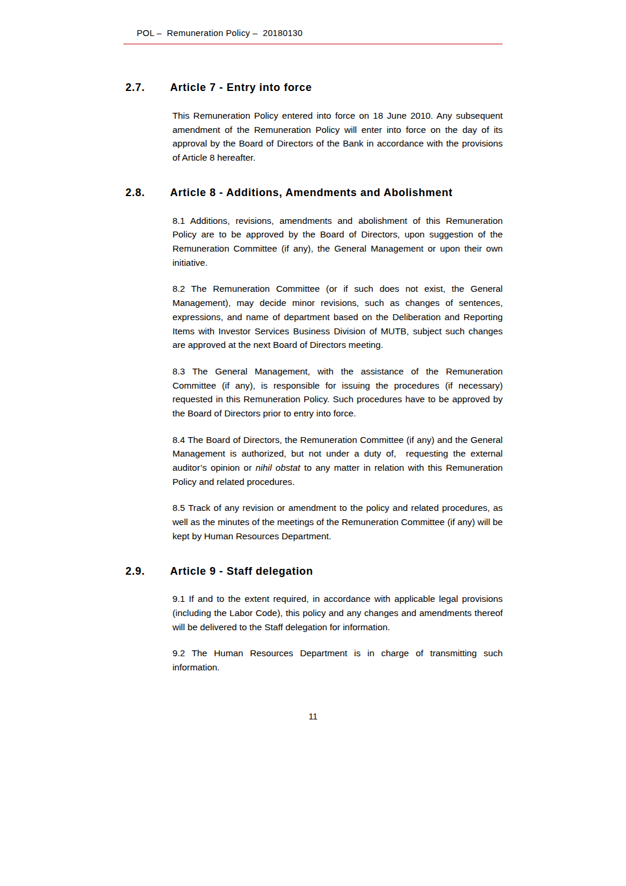POL – Remuneration Policy – 20180130
2.7. Article 7 - Entry into force
This Remuneration Policy entered into force on 18 June 2010. Any subsequent amendment of the Remuneration Policy will enter into force on the day of its approval by the Board of Directors of the Bank in accordance with the provisions of Article 8 hereafter.
2.8. Article 8 - Additions, Amendments and Abolishment
8.1 Additions, revisions, amendments and abolishment of this Remuneration Policy are to be approved by the Board of Directors, upon suggestion of the Remuneration Committee (if any), the General Management or upon their own initiative.
8.2 The Remuneration Committee (or if such does not exist, the General Management), may decide minor revisions, such as changes of sentences, expressions, and name of department based on the Deliberation and Reporting Items with Investor Services Business Division of MUTB, subject such changes are approved at the next Board of Directors meeting.
8.3 The General Management, with the assistance of the Remuneration Committee (if any), is responsible for issuing the procedures (if necessary) requested in this Remuneration Policy. Such procedures have to be approved by the Board of Directors prior to entry into force.
8.4 The Board of Directors, the Remuneration Committee (if any) and the General Management is authorized, but not under a duty of, requesting the external auditor’s opinion or nihil obstat to any matter in relation with this Remuneration Policy and related procedures.
8.5 Track of any revision or amendment to the policy and related procedures, as well as the minutes of the meetings of the Remuneration Committee (if any) will be kept by Human Resources Department.
2.9. Article 9 - Staff delegation
9.1 If and to the extent required, in accordance with applicable legal provisions (including the Labor Code), this policy and any changes and amendments thereof will be delivered to the Staff delegation for information.
9.2 The Human Resources Department is in charge of transmitting such information.
11